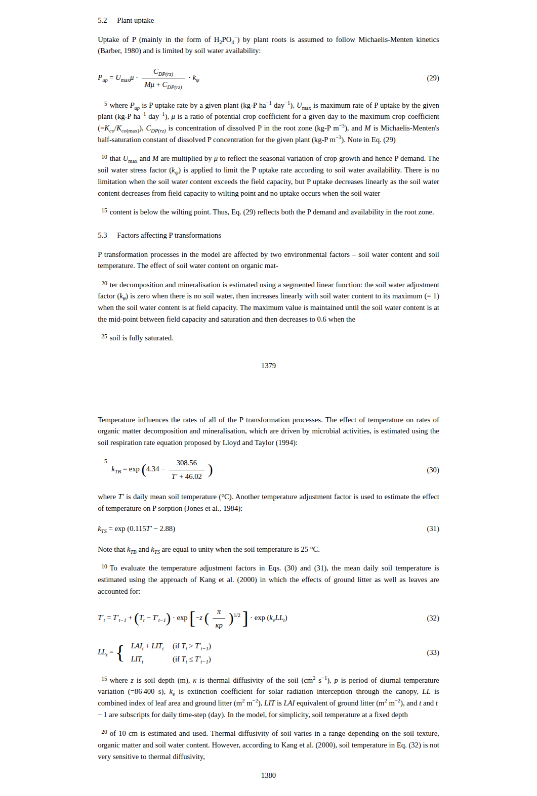5.2 Plant uptake
Uptake of P (mainly in the form of H2PO4−) by plant roots is assumed to follow Michaelis-Menten kinetics (Barber, 1980) and is limited by soil water availability:
Pup = Umaxμ · CDP(rz) Mμ + CDP(rz) · kψ
(29)
5where Pup is P uptake rate by a given plant (kg-P ha−1 day−1), Umax is maximum rate of P uptake by the given plant (kg-P ha−1 day−1), μ is a ratio of potential crop coefficient for a given day to the maximum crop coefficient (=Kco/Kco(max)), CDP(rz) is concentration of dissolved P in the root zone (kg-P m−3), and M is Michaelis-Menten's half-saturation constant of dissolved P concentration for the given plant (kg-P m−3). Note in Eq. (29)
10that Umax and M are multiplied by μ to reflect the seasonal variation of crop growth and hence P demand. The soil water stress factor (kψ) is applied to limit the P uptake rate according to soil water availability. There is no limitation when the soil water content exceeds the field capacity, but P uptake decreases linearly as the soil water content decreases from field capacity to wilting point and no uptake occurs when the soil water
15content is below the wilting point. Thus, Eq. (29) reflects both the P demand and availability in the root zone.
5.3 Factors affecting P transformations
P transformation processes in the model are affected by two environmental factors – soil water content and soil temperature. The effect of soil water content on organic mat-
20ter decomposition and mineralisation is estimated using a segmented linear function: the soil water adjustment factor (kθ) is zero when there is no soil water, then increases linearly with soil water content to its maximum (= 1) when the soil water content is at field capacity. The maximum value is maintained until the soil water content is at the mid-point between field capacity and saturation and then decreases to 0.6 when the
25soil is fully saturated.
1379
Temperature influences the rates of all of the P transformation processes. The effect of temperature on rates of organic matter decomposition and mineralisation, which are driven by microbial activities, is estimated using the soil respiration rate equation proposed by Lloyd and Taylor (1994):
5 kTB = exp (4.34 − 308.56 T′ + 46.02 )
(30)
where T′ is daily mean soil temperature (°C). Another temperature adjustment factor is used to estimate the effect of temperature on P sorption (Jones et al., 1984):
kTS = exp (0.115T′ − 2.88)
(31)
Note that kTB and kTS are equal to unity when the soil temperature is 25 °C.
10 To evaluate the temperature adjustment factors in Eqs. (30) and (31), the mean daily soil temperature is estimated using the approach of Kang et al. (2000) in which the effects of ground litter as well as leaves are accounted for:
T′t = T′t−1 + (Tt − T′t−1) · exp [−z ( π κp )1/2 ] · exp (keLLt)
(32)
LLt = {
| LAI t + LIT t | (if T t > T′ t−1 ) |
| LIT t | (if T t ≤ T′ t−1 ) |
(33)
15where z is soil depth (m), κ is thermal diffusivity of the soil (cm2 s−1), p is period of diurnal temperature variation (=86 400 s), ke is extinction coefficient for solar radiation interception through the canopy, LL is combined index of leaf area and ground litter (m2 m−2), LIT is LAI equivalent of ground litter (m2 m−2), and t and t − 1 are subscripts for daily time-step (day). In the model, for simplicity, soil temperature at a fixed depth
20of 10 cm is estimated and used. Thermal diffusivity of soil varies in a range depending on the soil texture, organic matter and soil water content. However, according to Kang et al. (2000), soil temperature in Eq. (32) is not very sensitive to thermal diffusivity,
1380